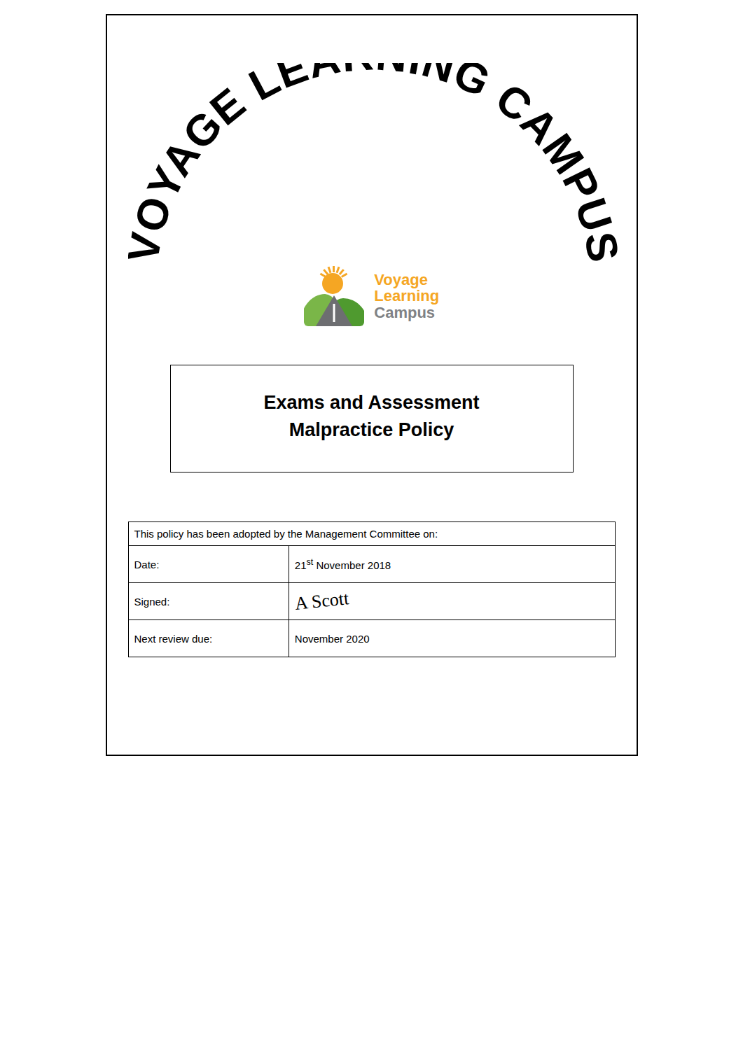VOYAGE LEARNING CAMPUS
Voyage
Learning
Campus
Exams and Assessment
Malpractice Policy
This policy has been adopted by the Management Committee on:
| Date: | 21 st November 2018 |
| Signed: | A Scott |
| Next review due: | November 2020 |